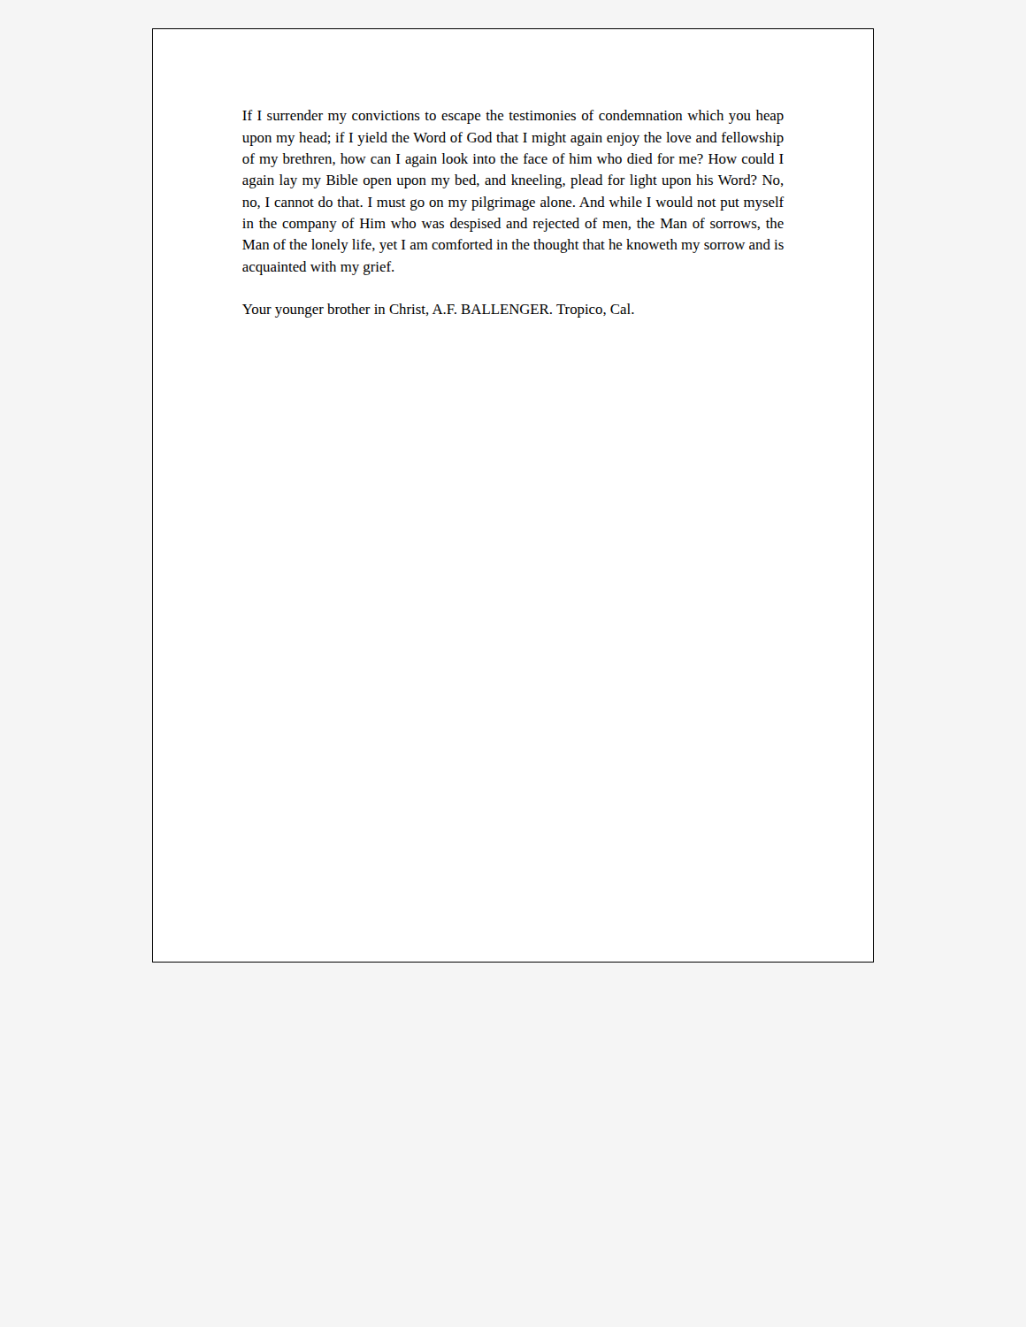If I surrender my convictions to escape the testimonies of condemnation which you heap upon my head; if I yield the Word of God that I might again enjoy the love and fellowship of my brethren, how can I again look into the face of him who died for me? How could I again lay my Bible open upon my bed, and kneeling, plead for light upon his Word? No, no, I cannot do that. I must go on my pilgrimage alone. And while I would not put myself in the company of Him who was despised and rejected of men, the Man of sorrows, the Man of the lonely life, yet I am comforted in the thought that he knoweth my sorrow and is acquainted with my grief.
Your younger brother in Christ, A.F. BALLENGER. Tropico, Cal.